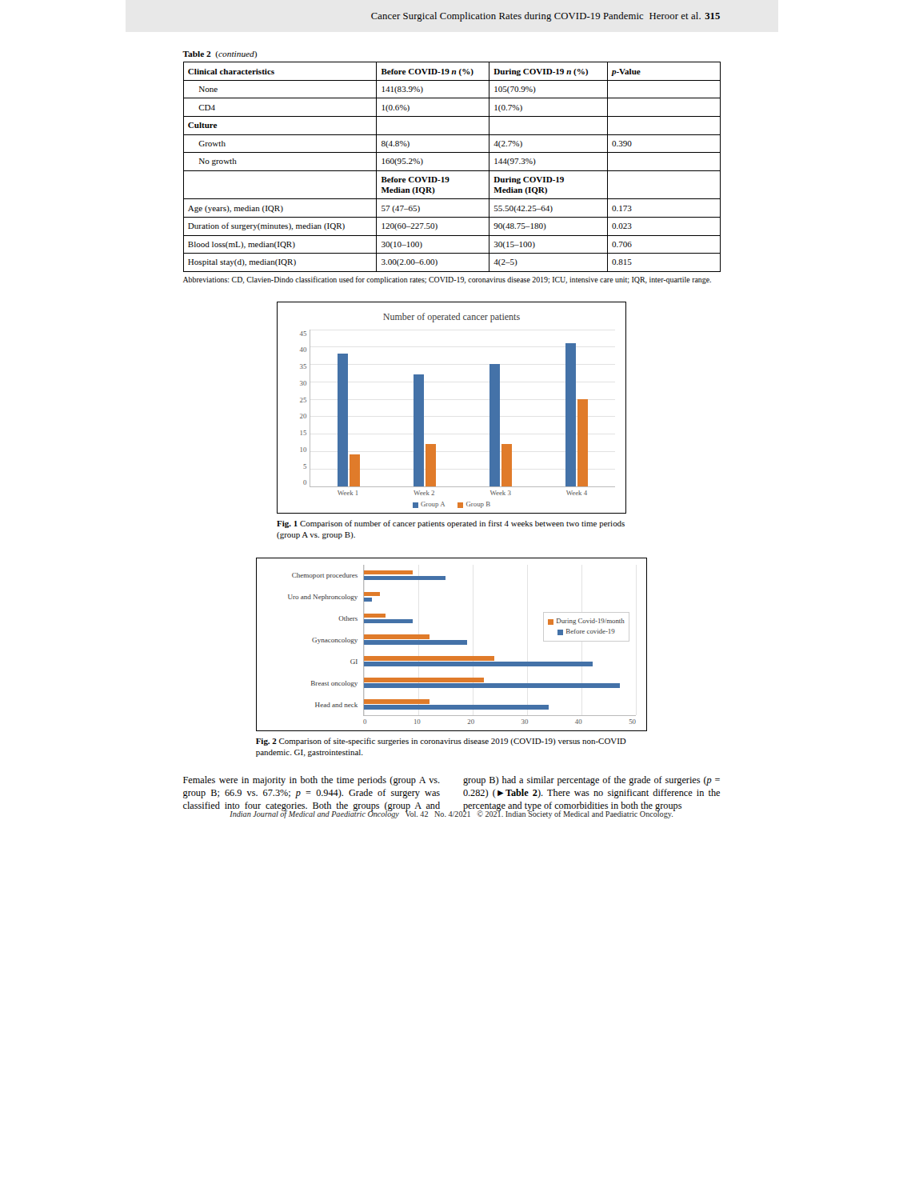Cancer Surgical Complication Rates during COVID-19 Pandemic Heroor et al. 315
Table 2 (continued)
| Clinical characteristics | Before COVID-19 n (%) | During COVID-19 n (%) | p -Value |
| --- | --- | --- | --- |
| None | 141(83.9%) | 105(70.9%) | |
| CD4 | 1(0.6%) | 1(0.7%) | |
| Culture | | | |
| Growth | 8(4.8%) | 4(2.7%) | 0.390 |
| No growth | 160(95.2%) | 144(97.3%) | |
| | Before COVID-19 Median (IQR) | During COVID-19 Median (IQR) | |
| Age (years), median (IQR) | 57 (47–65) | 55.50(42.25–64) | 0.173 |
| Duration of surgery(minutes), median (IQR) | 120(60–227.50) | 90(48.75–180) | 0.023 |
| Blood loss(mL), median(IQR) | 30(10–100) | 30(15–100) | 0.706 |
| Hospital stay(d), median(IQR) | 3.00(2.00–6.00) | 4(2–5) | 0.815 |
Abbreviations: CD, Clavien-Dindo classification used for complication rates; COVID-19, coronavirus disease 2019; ICU, intensive care unit; IQR, inter-quartile range.
Number of operated cancer patients
454035302520151050
Week 1 Week 2 Week 3 Week 4
Group A Group B
Fig. 1 Comparison of number of cancer patients operated in first 4 weeks between two time periods (group A vs. group B).
Chemoport procedures
Uro and Nephroncology
Others
Gynaconcology
GI
Breast oncology
Head and neck
During Covid-19/month
Before covide-19
01020304050
Fig. 2 Comparison of site-specific surgeries in coronavirus disease 2019 (COVID-19) versus non-COVID pandemic. GI, gastrointestinal.
Females were in majority in both the time periods (group A vs. group B; 66.9 vs. 67.3%; p = 0.944). Grade of surgery was classified into four categories. Both the groups (group A and group B) had a similar percentage of the grade of surgeries (p = 0.282) (►Table 2). There was no significant difference in the percentage and type of comorbidities in both the groups
Indian Journal of Medical and Paediatric Oncology Vol. 42 No. 4/2021 © 2021. Indian Society of Medical and Paediatric Oncology.